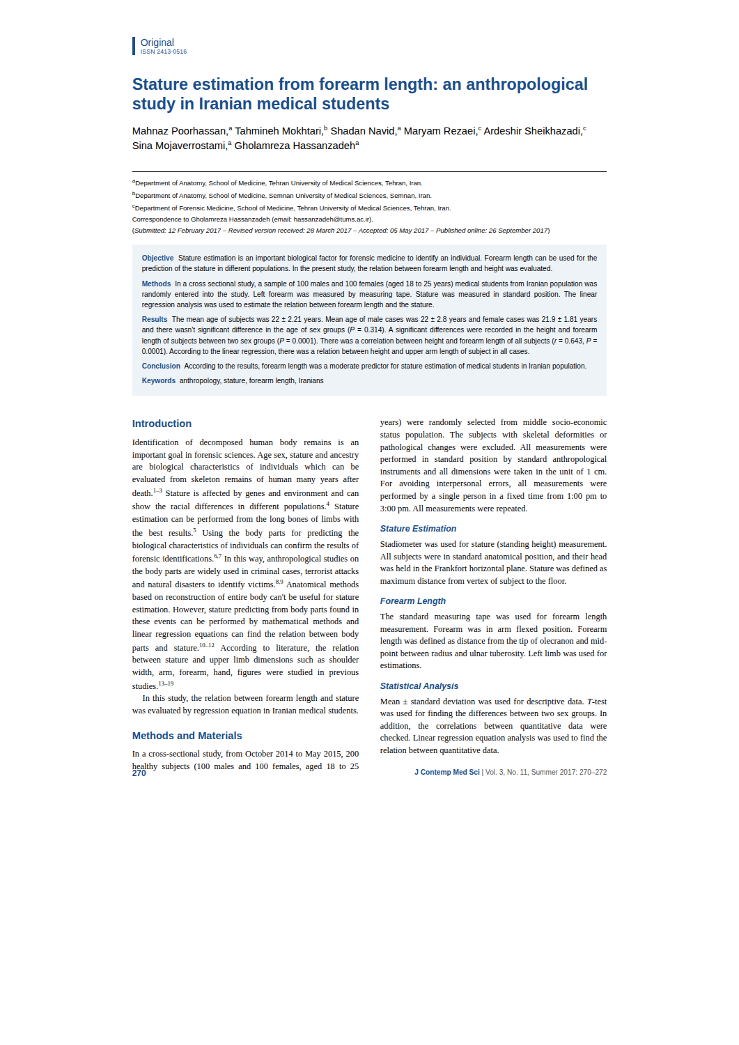Original
ISSN 2413-0516
Stature estimation from forearm length: an anthropological study in Iranian medical students
Mahnaz Poorhassan,a Tahmineh Mokhtari,b Shadan Navid,a Maryam Rezaei,c Ardeshir Sheikhazadi,c Sina Mojaverrostami,a Gholamreza Hassanzadeha
aDepartment of Anatomy, School of Medicine, Tehran University of Medical Sciences, Tehran, Iran.
bDepartment of Anatomy, School of Medicine, Semnan University of Medical Sciences, Semnan, Iran.
cDepartment of Forensic Medicine, School of Medicine, Tehran University of Medical Sciences, Tehran, Iran.
Correspondence to Gholamreza Hassanzadeh (email: hassanzadeh@tums.ac.ir).
(Submitted: 12 February 2017 – Revised version received: 28 March 2017 – Accepted: 05 May 2017 – Published online: 26 September 2017)
Objective Stature estimation is an important biological factor for forensic medicine to identify an individual. Forearm length can be used for the prediction of the stature in different populations. In the present study, the relation between forearm length and height was evaluated.
Methods In a cross sectional study, a sample of 100 males and 100 females (aged 18 to 25 years) medical students from Iranian population was randomly entered into the study. Left forearm was measured by measuring tape. Stature was measured in standard position. The linear regression analysis was used to estimate the relation between forearm length and the stature.
Results The mean age of subjects was 22 ± 2.21 years. Mean age of male cases was 22 ± 2.8 years and female cases was 21.9 ± 1.81 years and there wasn't significant difference in the age of sex groups (P = 0.314). A significant differences were recorded in the height and forearm length of subjects between two sex groups (P = 0.0001). There was a correlation between height and forearm length of all subjects (r = 0.643, P = 0.0001). According to the linear regression, there was a relation between height and upper arm length of subject in all cases.
Conclusion According to the results, forearm length was a moderate predictor for stature estimation of medical students in Iranian population.
Keywords anthropology, stature, forearm length, Iranians
Introduction
Identification of decomposed human body remains is an important goal in forensic sciences. Age sex, stature and ancestry are biological characteristics of individuals which can be evaluated from skeleton remains of human many years after death.1–3 Stature is affected by genes and environment and can show the racial differences in different populations.4 Stature estimation can be performed from the long bones of limbs with the best results.5 Using the body parts for predicting the biological characteristics of individuals can confirm the results of forensic identifications.6,7 In this way, anthropological studies on the body parts are widely used in criminal cases, terrorist attacks and natural disasters to identify victims.8,9 Anatomical methods based on reconstruction of entire body can't be useful for stature estimation. However, stature predicting from body parts found in these events can be performed by mathematical methods and linear regression equations can find the relation between body parts and stature.10–12 According to literature, the relation between stature and upper limb dimensions such as shoulder width, arm, forearm, hand, figures were studied in previous studies.13–19
In this study, the relation between forearm length and stature was evaluated by regression equation in Iranian medical students.
Methods and Materials
In a cross-sectional study, from October 2014 to May 2015, 200 healthy subjects (100 males and 100 females, aged 18 to 25 years) were randomly selected from middle socio-economic status population. The subjects with skeletal deformities or pathological changes were excluded. All measurements were performed in standard position by standard anthropological instruments and all dimensions were taken in the unit of 1 cm. For avoiding interpersonal errors, all measurements were performed by a single person in a fixed time from 1:00 pm to 3:00 pm. All measurements were repeated.
Stature Estimation
Stadiometer was used for stature (standing height) measurement. All subjects were in standard anatomical position, and their head was held in the Frankfort horizontal plane. Stature was defined as maximum distance from vertex of subject to the floor.
Forearm Length
The standard measuring tape was used for forearm length measurement. Forearm was in arm flexed position. Forearm length was defined as distance from the tip of olecranon and mid-point between radius and ulnar tuberosity. Left limb was used for estimations.
Statistical Analysis
Mean ± standard deviation was used for descriptive data. T-test was used for finding the differences between two sex groups. In addition, the correlations between quantitative data were checked. Linear regression equation analysis was used to find the relation between quantitative data.
270
J Contemp Med Sci | Vol. 3, No. 11, Summer 2017: 270–272